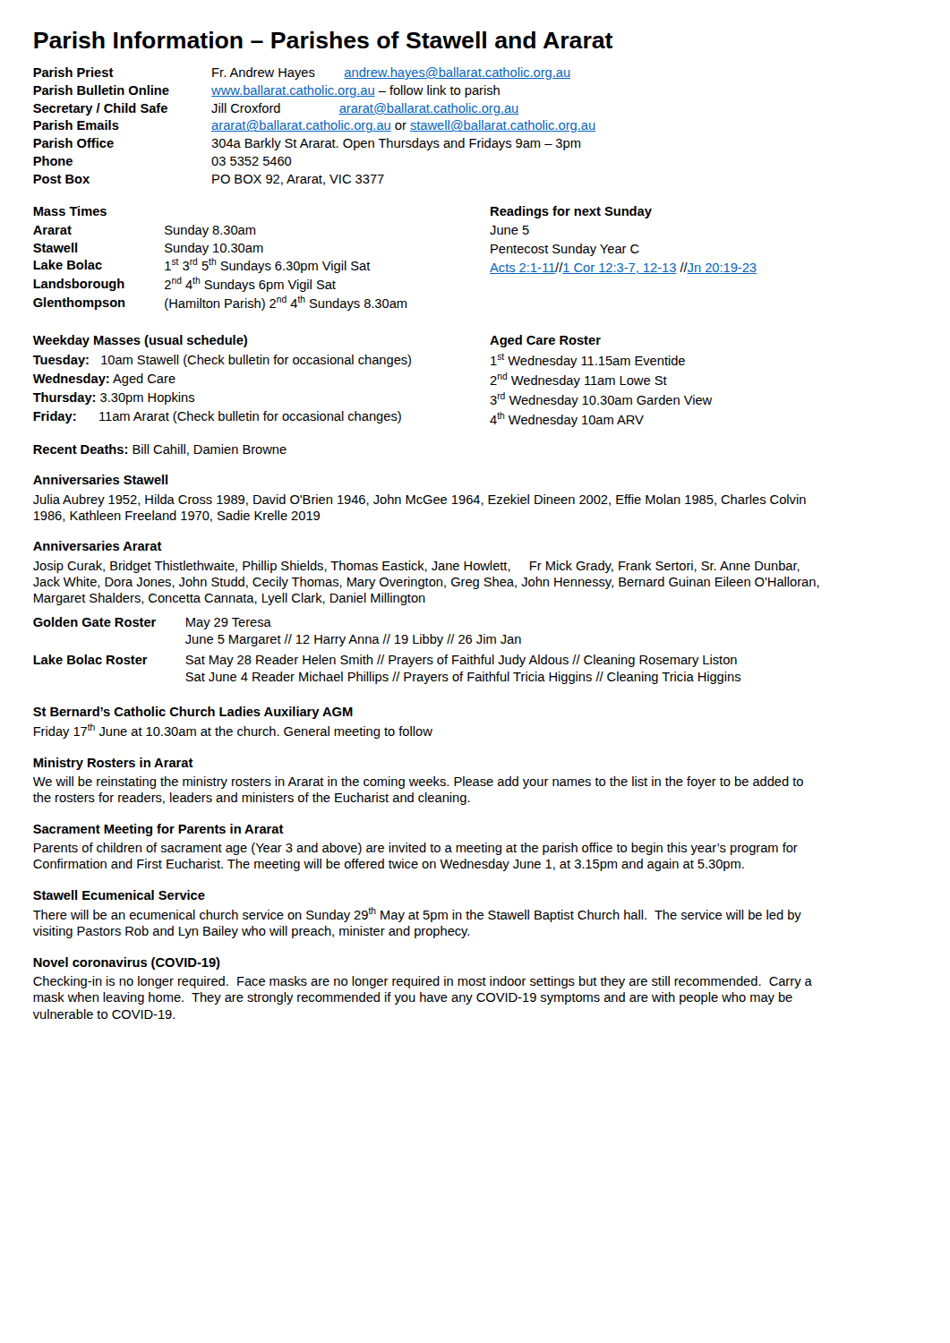Parish Information – Parishes of Stawell and Ararat
| Parish Priest | Fr. Andrew Hayes andrew.hayes@ballarat.catholic.org.au |
| Parish Bulletin Online | www.ballarat.catholic.org.au – follow link to parish |
| Secretary / Child Safe | Jill Croxford ararat@ballarat.catholic.org.au |
| Parish Emails | ararat@ballarat.catholic.org.au or stawell@ballarat.catholic.org.au |
| Parish Office | 304a Barkly St Ararat. Open Thursdays and Fridays 9am – 3pm |
| Phone | 03 5352 5460 |
| Post Box | PO BOX 92, Ararat, VIC 3377 |
| Mass Times / Ararat / Sunday 8.30am / / Stawell / Sunday 10.30am / / Lake Bolac / 1 st 3 rd 5 th Sundays 6.30pm Vigil Sat / / Landsborough / 2 nd 4 th Sundays 6pm Vigil Sat / / Glenthompson / (Hamilton Parish) 2 nd 4 th Sundays 8.30am / | Readings for next Sunday June 5 Pentecost Sunday Year C Acts 2:1-11 // 1 Cor 12:3-7, 12-13 // Jn 20:19-23 |
| Weekday Masses (usual schedule) Tuesday: 10am Stawell (Check bulletin for occasional changes) Wednesday: Aged Care Thursday: 3.30pm Hopkins Friday: 11am Ararat (Check bulletin for occasional changes) | Aged Care Roster 1 st Wednesday 11.15am Eventide 2 nd Wednesday 11am Lowe St 3 rd Wednesday 10.30am Garden View 4 th Wednesday 10am ARV |
Recent Deaths: Bill Cahill, Damien Browne
Anniversaries Stawell
Julia Aubrey 1952, Hilda Cross 1989, David O'Brien 1946, John McGee 1964, Ezekiel Dineen 2002, Effie Molan 1985, Charles Colvin 1986, Kathleen Freeland 1970, Sadie Krelle 2019
Anniversaries Ararat
Josip Curak, Bridget Thistlethwaite, Phillip Shields, Thomas Eastick, Jane Howlett, Fr Mick Grady, Frank Sertori, Sr. Anne Dunbar, Jack White, Dora Jones, John Studd, Cecily Thomas, Mary Overington, Greg Shea, John Hennessy, Bernard Guinan Eileen O'Halloran, Margaret Shalders, Concetta Cannata, Lyell Clark, Daniel Millington
| Golden Gate Roster | May 29 Teresa June 5 Margaret // 12 Harry Anna // 19 Libby // 26 Jim Jan |
| Lake Bolac Roster | Sat May 28 Reader Helen Smith // Prayers of Faithful Judy Aldous // Cleaning Rosemary Liston Sat June 4 Reader Michael Phillips // Prayers of Faithful Tricia Higgins // Cleaning Tricia Higgins |
St Bernard’s Catholic Church Ladies Auxiliary AGM
Friday 17th June at 10.30am at the church. General meeting to follow
Ministry Rosters in Ararat
We will be reinstating the ministry rosters in Ararat in the coming weeks. Please add your names to the list in the foyer to be added to the rosters for readers, leaders and ministers of the Eucharist and cleaning.
Sacrament Meeting for Parents in Ararat
Parents of children of sacrament age (Year 3 and above) are invited to a meeting at the parish office to begin this year’s program for Confirmation and First Eucharist. The meeting will be offered twice on Wednesday June 1, at 3.15pm and again at 5.30pm.
Stawell Ecumenical Service
There will be an ecumenical church service on Sunday 29th May at 5pm in the Stawell Baptist Church hall. The service will be led by visiting Pastors Rob and Lyn Bailey who will preach, minister and prophecy.
Novel coronavirus (COVID-19)
Checking-in is no longer required. Face masks are no longer required in most indoor settings but they are still recommended. Carry a mask when leaving home. They are strongly recommended if you have any COVID-19 symptoms and are with people who may be vulnerable to COVID-19.